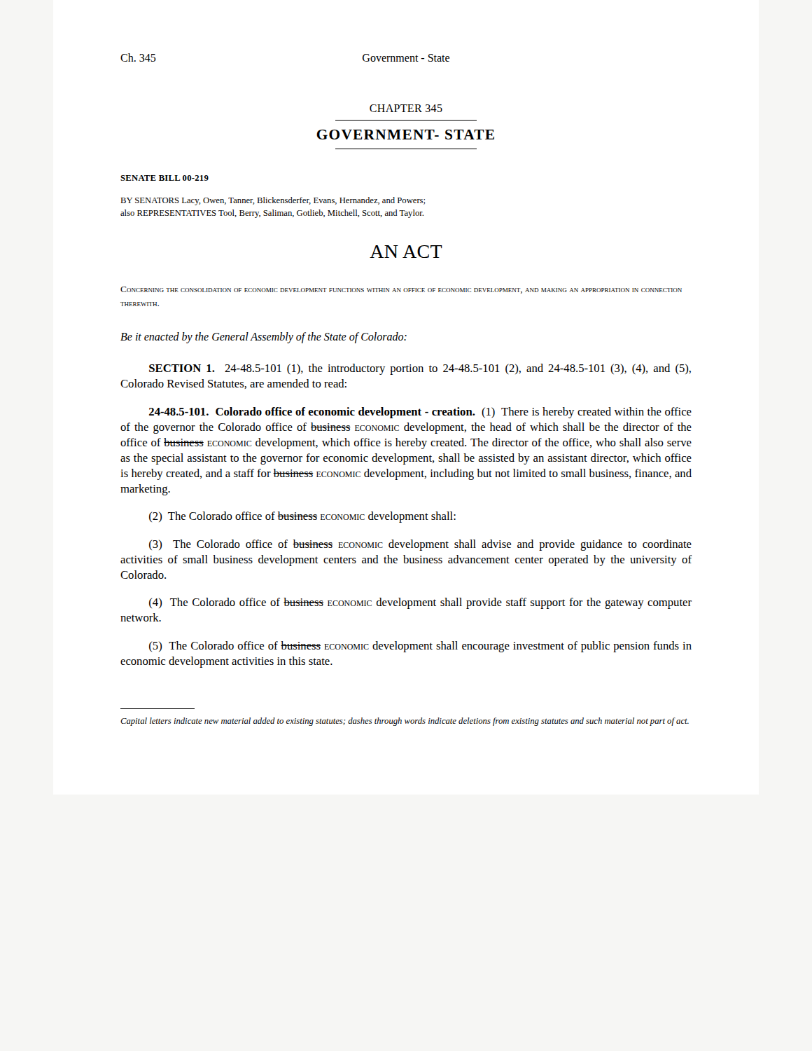Ch. 345
Government - State
CHAPTER 345
GOVERNMENT- STATE
SENATE BILL 00-219
BY SENATORS Lacy, Owen, Tanner, Blickensderfer, Evans, Hernandez, and Powers;
also REPRESENTATIVES Tool, Berry, Saliman, Gotlieb, Mitchell, Scott, and Taylor.
AN ACT
Concerning the consolidation of economic development functions within an office of economic development, and making an appropriation in connection therewith.
Be it enacted by the General Assembly of the State of Colorado:
SECTION 1. 24-48.5-101 (1), the introductory portion to 24-48.5-101 (2), and 24-48.5-101 (3), (4), and (5), Colorado Revised Statutes, are amended to read:
24-48.5-101. Colorado office of economic development - creation. (1) There is hereby created within the office of the governor the Colorado office of business economic development, the head of which shall be the director of the office of business economic development, which office is hereby created. The director of the office, who shall also serve as the special assistant to the governor for economic development, shall be assisted by an assistant director, which office is hereby created, and a staff for business economic development, including but not limited to small business, finance, and marketing.
(2) The Colorado office of business economic development shall:
(3) The Colorado office of business economic development shall advise and provide guidance to coordinate activities of small business development centers and the business advancement center operated by the university of Colorado.
(4) The Colorado office of business economic development shall provide staff support for the gateway computer network.
(5) The Colorado office of business economic development shall encourage investment of public pension funds in economic development activities in this state.
Capital letters indicate new material added to existing statutes; dashes through words indicate deletions from existing statutes and such material not part of act.